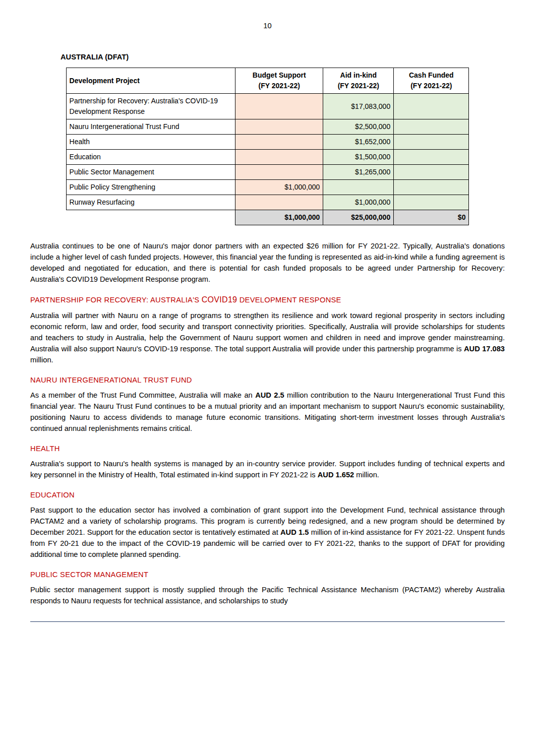10
Australia (DFAT)
| Development Project | Budget Support (FY 2021-22) | Aid in-kind (FY 2021-22) | Cash Funded (FY 2021-22) |
| --- | --- | --- | --- |
| Partnership for Recovery: Australia's COVID-19 Development Response | | $17,083,000 | |
| Nauru Intergenerational Trust Fund | | $2,500,000 | |
| Health | | $1,652,000 | |
| Education | | $1,500,000 | |
| Public Sector Management | | $1,265,000 | |
| Public Policy Strengthening | $1,000,000 | | |
| Runway Resurfacing | | $1,000,000 | |
| | $1,000,000 | $25,000,000 | $0 |
Australia continues to be one of Nauru's major donor partners with an expected $26 million for FY 2021-22. Typically, Australia's donations include a higher level of cash funded projects. However, this financial year the funding is represented as aid-in-kind while a funding agreement is developed and negotiated for education, and there is potential for cash funded proposals to be agreed under Partnership for Recovery: Australia's COVID19 Development Response program.
Partnership for Recovery: Australia's COVID19 Development Response
Australia will partner with Nauru on a range of programs to strengthen its resilience and work toward regional prosperity in sectors including economic reform, law and order, food security and transport connectivity priorities. Specifically, Australia will provide scholarships for students and teachers to study in Australia, help the Government of Nauru support women and children in need and improve gender mainstreaming. Australia will also support Nauru's COVID-19 response. The total support Australia will provide under this partnership programme is AUD 17.083 million.
Nauru Intergenerational Trust Fund
As a member of the Trust Fund Committee, Australia will make an AUD 2.5 million contribution to the Nauru Intergenerational Trust Fund this financial year. The Nauru Trust Fund continues to be a mutual priority and an important mechanism to support Nauru's economic sustainability, positioning Nauru to access dividends to manage future economic transitions. Mitigating short-term investment losses through Australia's continued annual replenishments remains critical.
Health
Australia's support to Nauru's health systems is managed by an in-country service provider. Support includes funding of technical experts and key personnel in the Ministry of Health, Total estimated in-kind support in FY 2021-22 is AUD 1.652 million.
Education
Past support to the education sector has involved a combination of grant support into the Development Fund, technical assistance through PACTAM2 and a variety of scholarship programs. This program is currently being redesigned, and a new program should be determined by December 2021. Support for the education sector is tentatively estimated at AUD 1.5 million of in-kind assistance for FY 2021-22. Unspent funds from FY 20-21 due to the impact of the COVID-19 pandemic will be carried over to FY 2021-22, thanks to the support of DFAT for providing additional time to complete planned spending.
Public sector management
Public sector management support is mostly supplied through the Pacific Technical Assistance Mechanism (PACTAM2) whereby Australia responds to Nauru requests for technical assistance, and scholarships to study